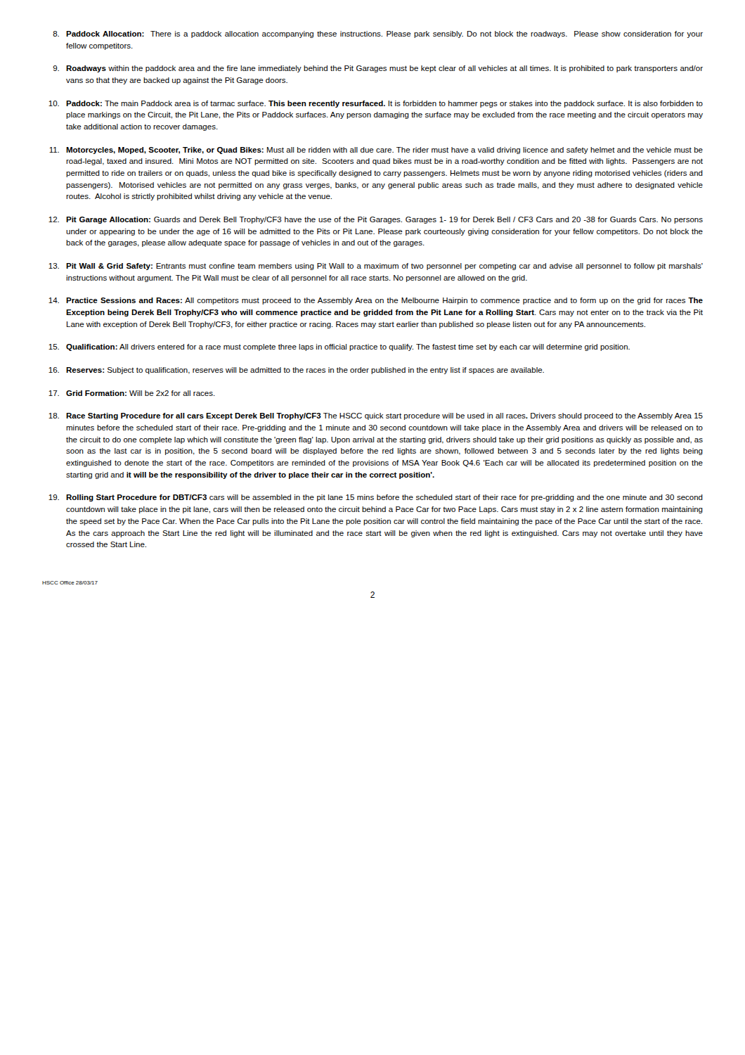Paddock Allocation: There is a paddock allocation accompanying these instructions. Please park sensibly. Do not block the roadways. Please show consideration for your fellow competitors.
Roadways within the paddock area and the fire lane immediately behind the Pit Garages must be kept clear of all vehicles at all times. It is prohibited to park transporters and/or vans so that they are backed up against the Pit Garage doors.
Paddock: The main Paddock area is of tarmac surface. This been recently resurfaced. It is forbidden to hammer pegs or stakes into the paddock surface. It is also forbidden to place markings on the Circuit, the Pit Lane, the Pits or Paddock surfaces. Any person damaging the surface may be excluded from the race meeting and the circuit operators may take additional action to recover damages.
Motorcycles, Moped, Scooter, Trike, or Quad Bikes: Must all be ridden with all due care. The rider must have a valid driving licence and safety helmet and the vehicle must be road-legal, taxed and insured. Mini Motos are NOT permitted on site. Scooters and quad bikes must be in a road-worthy condition and be fitted with lights. Passengers are not permitted to ride on trailers or on quads, unless the quad bike is specifically designed to carry passengers. Helmets must be worn by anyone riding motorised vehicles (riders and passengers). Motorised vehicles are not permitted on any grass verges, banks, or any general public areas such as trade malls, and they must adhere to designated vehicle routes. Alcohol is strictly prohibited whilst driving any vehicle at the venue.
Pit Garage Allocation: Guards and Derek Bell Trophy/CF3 have the use of the Pit Garages. Garages 1- 19 for Derek Bell / CF3 Cars and 20 -38 for Guards Cars. No persons under or appearing to be under the age of 16 will be admitted to the Pits or Pit Lane. Please park courteously giving consideration for your fellow competitors. Do not block the back of the garages, please allow adequate space for passage of vehicles in and out of the garages.
Pit Wall & Grid Safety: Entrants must confine team members using Pit Wall to a maximum of two personnel per competing car and advise all personnel to follow pit marshals' instructions without argument. The Pit Wall must be clear of all personnel for all race starts. No personnel are allowed on the grid.
Practice Sessions and Races: All competitors must proceed to the Assembly Area on the Melbourne Hairpin to commence practice and to form up on the grid for races The Exception being Derek Bell Trophy/CF3 who will commence practice and be gridded from the Pit Lane for a Rolling Start. Cars may not enter on to the track via the Pit Lane with exception of Derek Bell Trophy/CF3, for either practice or racing. Races may start earlier than published so please listen out for any PA announcements.
Qualification: All drivers entered for a race must complete three laps in official practice to qualify. The fastest time set by each car will determine grid position.
Reserves: Subject to qualification, reserves will be admitted to the races in the order published in the entry list if spaces are available.
Grid Formation: Will be 2x2 for all races.
Race Starting Procedure for all cars Except Derek Bell Trophy/CF3 The HSCC quick start procedure will be used in all races. Drivers should proceed to the Assembly Area 15 minutes before the scheduled start of their race. Pre-gridding and the 1 minute and 30 second countdown will take place in the Assembly Area and drivers will be released on to the circuit to do one complete lap which will constitute the 'green flag' lap. Upon arrival at the starting grid, drivers should take up their grid positions as quickly as possible and, as soon as the last car is in position, the 5 second board will be displayed before the red lights are shown, followed between 3 and 5 seconds later by the red lights being extinguished to denote the start of the race. Competitors are reminded of the provisions of MSA Year Book Q4.6 'Each car will be allocated its predetermined position on the starting grid and it will be the responsibility of the driver to place their car in the correct position'.
Rolling Start Procedure for DBT/CF3 cars will be assembled in the pit lane 15 mins before the scheduled start of their race for pre-gridding and the one minute and 30 second countdown will take place in the pit lane, cars will then be released onto the circuit behind a Pace Car for two Pace Laps. Cars must stay in 2 x 2 line astern formation maintaining the speed set by the Pace Car. When the Pace Car pulls into the Pit Lane the pole position car will control the field maintaining the pace of the Pace Car until the start of the race. As the cars approach the Start Line the red light will be illuminated and the race start will be given when the red light is extinguished. Cars may not overtake until they have crossed the Start Line.
HSCC Office 28/03/17
2